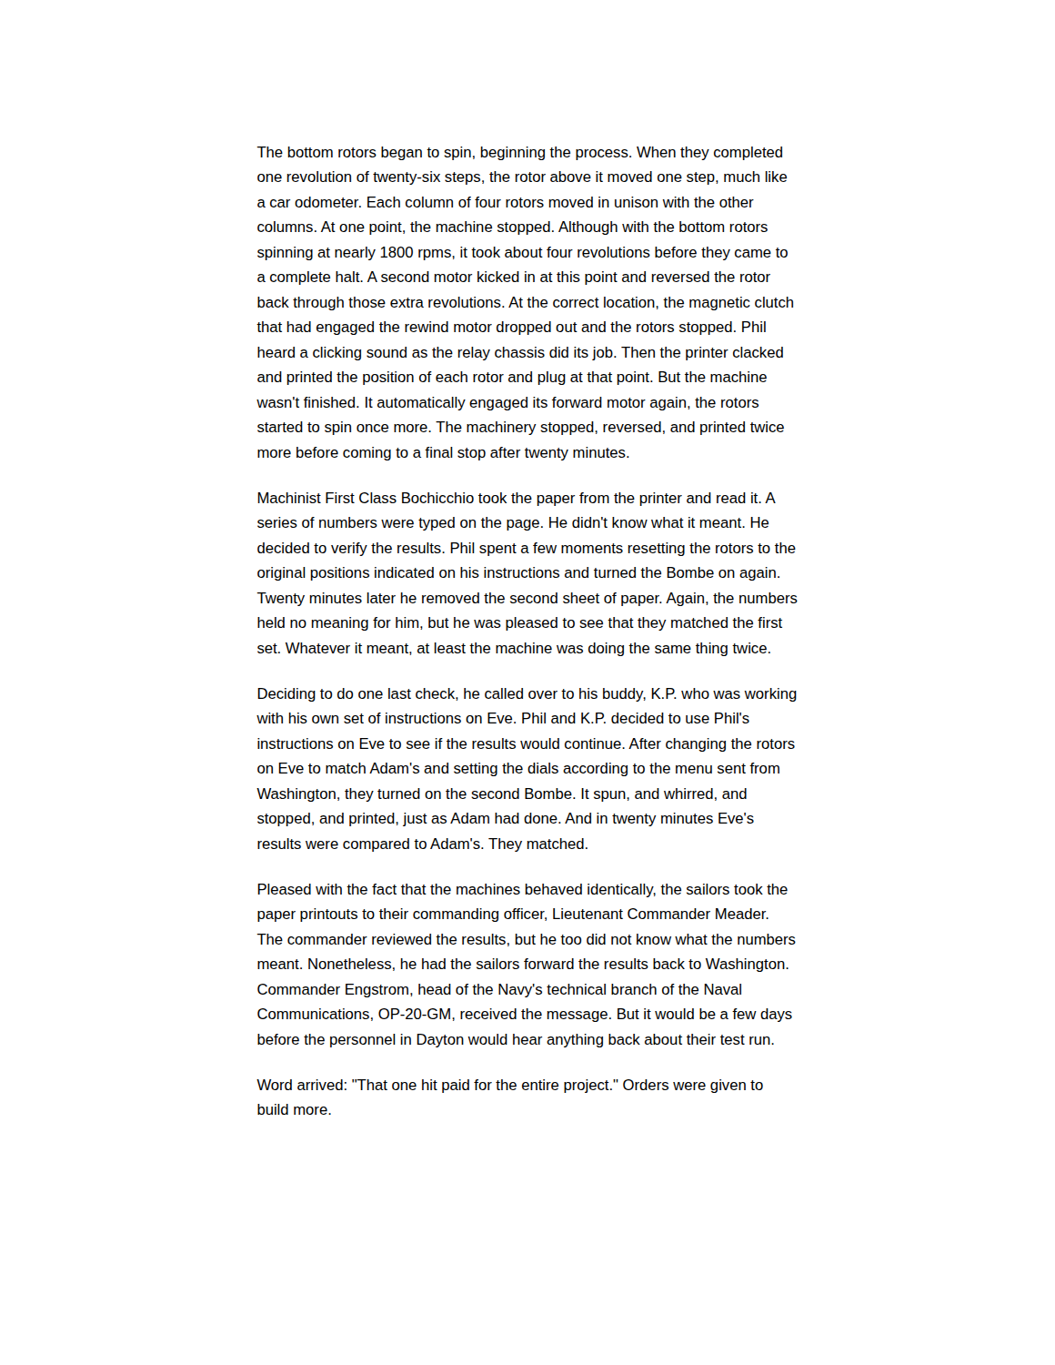The bottom rotors began to spin, beginning the process. When they completed one revolution of twenty-six steps, the rotor above it moved one step, much like a car odometer. Each column of four rotors moved in unison with the other columns. At one point, the machine stopped. Although with the bottom rotors spinning at nearly 1800 rpms, it took about four revolutions before they came to a complete halt. A second motor kicked in at this point and reversed the rotor back through those extra revolutions. At the correct location, the magnetic clutch that had engaged the rewind motor dropped out and the rotors stopped. Phil heard a clicking sound as the relay chassis did its job. Then the printer clacked and printed the position of each rotor and plug at that point. But the machine wasn't finished. It automatically engaged its forward motor again, the rotors started to spin once more. The machinery stopped, reversed, and printed twice more before coming to a final stop after twenty minutes.
Machinist First Class Bochicchio took the paper from the printer and read it. A series of numbers were typed on the page. He didn't know what it meant. He decided to verify the results. Phil spent a few moments resetting the rotors to the original positions indicated on his instructions and turned the Bombe on again. Twenty minutes later he removed the second sheet of paper. Again, the numbers held no meaning for him, but he was pleased to see that they matched the first set. Whatever it meant, at least the machine was doing the same thing twice.
Deciding to do one last check, he called over to his buddy, K.P. who was working with his own set of instructions on Eve. Phil and K.P. decided to use Phil's instructions on Eve to see if the results would continue. After changing the rotors on Eve to match Adam's and setting the dials according to the menu sent from Washington, they turned on the second Bombe. It spun, and whirred, and stopped, and printed, just as Adam had done. And in twenty minutes Eve's results were compared to Adam's. They matched.
Pleased with the fact that the machines behaved identically, the sailors took the paper printouts to their commanding officer, Lieutenant Commander Meader. The commander reviewed the results, but he too did not know what the numbers meant. Nonetheless, he had the sailors forward the results back to Washington. Commander Engstrom, head of the Navy's technical branch of the Naval Communications, OP-20-GM, received the message. But it would be a few days before the personnel in Dayton would hear anything back about their test run.
Word arrived: "That one hit paid for the entire project." Orders were given to build more.